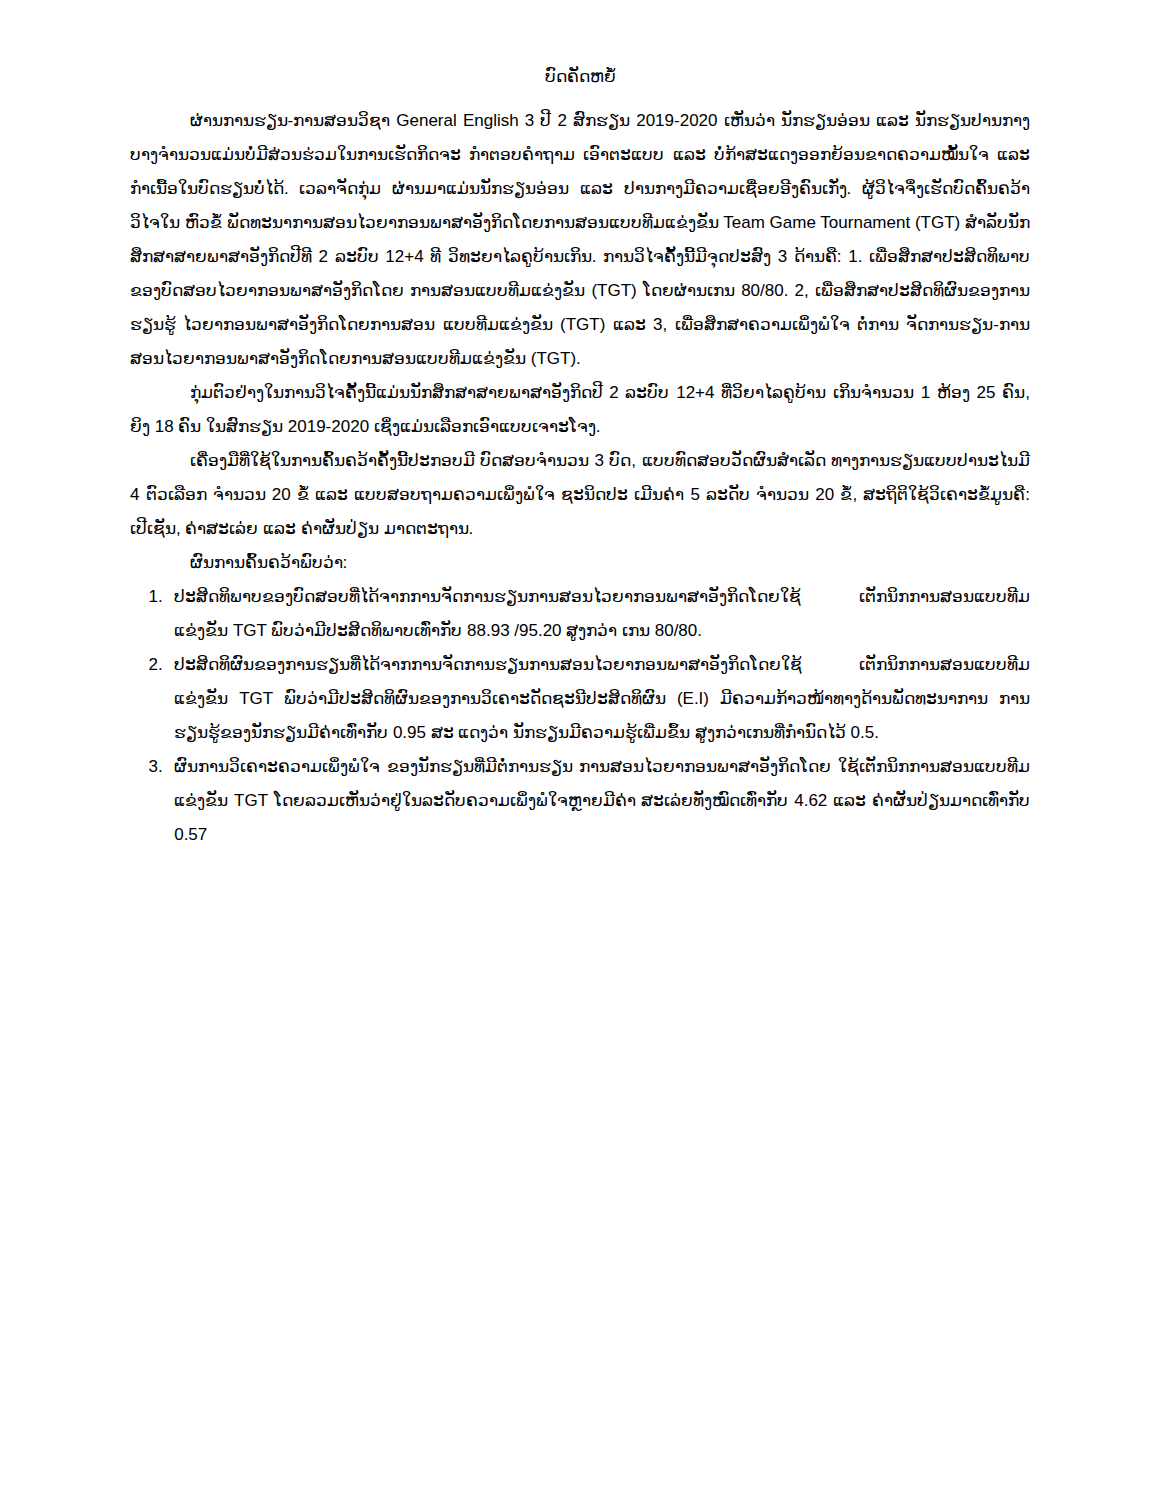ບົດຄັດຫຍໍ້
ຜ່ານການຮຽນ-ການສອນວິຊາ General English 3 ປີ 2 ສົກຮຽນ 2019-2020 ເຫັນວ່າ ນັກຮຽນອ່ອນ ແລະ ນັກຮຽນປານກາງບາງຈຳນວນແມ່ນບໍ່ມີສ່ວນຮ່ວມໃນການເຮັດກິດຈະ ກຳຕອບຄຳຖາມ ເອົາຕະແບບ ແລະ ບໍ່ກ້າສະແດງອອກຍ້ອນຂາດຄວາມໝັ້ນໃຈ ແລະ ກຳເນື້ອໃນບົດຮຽນບໍ່ໄດ້. ເວລາຈັດກຸ່ມ ຜ່ານມາແມ່ນນັກຮຽນອ່ອນ ແລະ ປານກາງມີຄວາມເຊື່ອຍອີງຄົນເກັ່ງ. ຜູ້ວິໄຈຈຶ່ງເຮັດບົດຄົ້ນຄວ້າວິໄຈໃນ ຫົວຂໍ້ ພັດທະນາການສອນໄວຍາກອນພາສາອັງກິດໂດຍການສອນແບບທີມແຂ່ງຂັນ Team Game Tournament (TGT) ສຳລັບນັກສຶກສາສາຍພາສາອັງກິດປີທີ 2 ລະບົບ 12+4 ທີ ວິທະຍາໄລຄູບ້ານເກິນ. ການວິໄຈຄັ້ງນີ້ມີຈຸດປະສົງ 3 ດ້ານຄື: 1. ເພື່ອສຶກສາປະສິດທິພາບຂອງບົດສອບໄວຍາກອນພາສາອັງກິດໂດຍ ການສອນແບບທີມແຂ່ງຂັນ (TGT) ໂດຍຜ່ານເກນ 80/80. 2, ເພື່ອສຶກສາປະສິດທິຜົນຂອງການຮຽນຮູ້ ໄວຍາກອນພາສາອັງກິດໂດຍການສອນ ແບບທີມແຂ່ງຂັນ (TGT) ແລະ 3, ເພື່ອສຶກສາຄວາມເພິ່ງພໍໃຈ ຕໍ່ການ ຈັດການຮຽນ-ການສອນໄວຍາກອນພາສາອັງກິດໂດຍການສອນແບບທີມແຂ່ງຂັນ (TGT).
ກຸ່ມຕົວຢ່າງໃນການວິໄຈຄັ້ງນີ້ແມ່ນນັກສຶກສາສາຍພາສາອັງກິດປີ 2 ລະບົບ 12+4 ທີ່ວິຍາໄລຄູບ້ານ ເກິນຈຳນວນ 1 ຫ້ອງ 25 ຄົນ, ຍິງ 18 ຄົນ ໃນສົກຮຽນ 2019-2020 ເຊິ່ງແມ່ນເລືອກເອົາແບບເຈາະໂຈງ.
ເຄື່ອງມືທີ່ໃຊ້ໃນການຄົ້ນຄວ້າຄັ້ງນີ້ປະກອບມີ ບົດສອບຈຳນວນ 3 ບົດ, ແບບທົດສອບວັດຜົນສຳເລັດ ທາງການຮຽນແບບປານະໄນມີ 4 ຕົວເລືອກ ຈຳນວນ 20 ຂໍ້ ແລະ ແບບສອບຖາມຄວາມເພິ່ງພໍໃຈ ຊະນິດປະ ເມີນຄ່າ 5 ລະດັບ ຈຳນວນ 20 ຂໍ້, ສະຖິຕິໃຊ້ວິເຄາະຂໍ້ມູນຄື: ເປີເຊັນ, ຄ່າສະເລ່ຍ ແລະ ຄ່າຜັນປ່ຽນ ມາດຕະຖານ.
ຜົນການຄົ້ນຄວ້າພົບວ່າ:
ປະສິດທິພາບຂອງບົດສອບທີ່ໄດ້ຈາກການຈັດການຮຽນການສອນໄວຍາກອນພາສາອັງກິດໂດຍໃຊ້ ເຕັກນິກການສອນແບບທີມແຂ່ງຂັນ TGT ພົບວ່າມີປະສິດທິພາບເທົ່າກັບ 88.93 /95.20 ສູງກວ່າ ເກນ 80/80.
ປະສິດທິຜົນຂອງການຮຽນທີ່ໄດ້ຈາກການຈັດການຮຽນການສອນໄວຍາກອນພາສາອັງກິດໂດຍໃຊ້ ເຕັກນິກການສອນແບບທີມແຂ່ງຂັນ TGT ພົບວ່າມີປະສິດທິຜົນຂອງການວິເຄາະດັດຊະນີປະສິດທິຜົນ (E.I) ມີຄວາມກ້າວໜ້າທາງດ້ານພັດທະນາການ ການຮຽນຮູ້ຂອງນັກຮຽນມີຄ່າເທົ່າກັບ 0.95 ສະ ແດງວ່າ ນັກຮຽນມີຄວາມຮູ້ເພີ່ມຂຶ້ນ ສູງກວ່າເກນທີ່ກຳນົດໄວ້ 0.5.
ຜົນການວິເຄາະຄວາມເພິ່ງພໍໃຈ ຂອງນັກຮຽນທີ່ມີຕໍ່ການຮຽນ ການສອນໄວຍາກອນພາສາອັງກິດໂດຍ ໃຊ້ເຕັກນິກການສອນແບບທີມແຂ່ງຂັນ TGT ໂດຍລວມເຫັນວ່າຢູ່ໃນລະດັບຄວາມເພິ່ງພໍໃຈຫຼາຍມີຄ່າ ສະເລ່ຍທັງໝົດເທົ່າກັບ 4.62 ແລະ ຄ່າຜັນປ່ຽນມາດເທົ່າກັບ 0.57